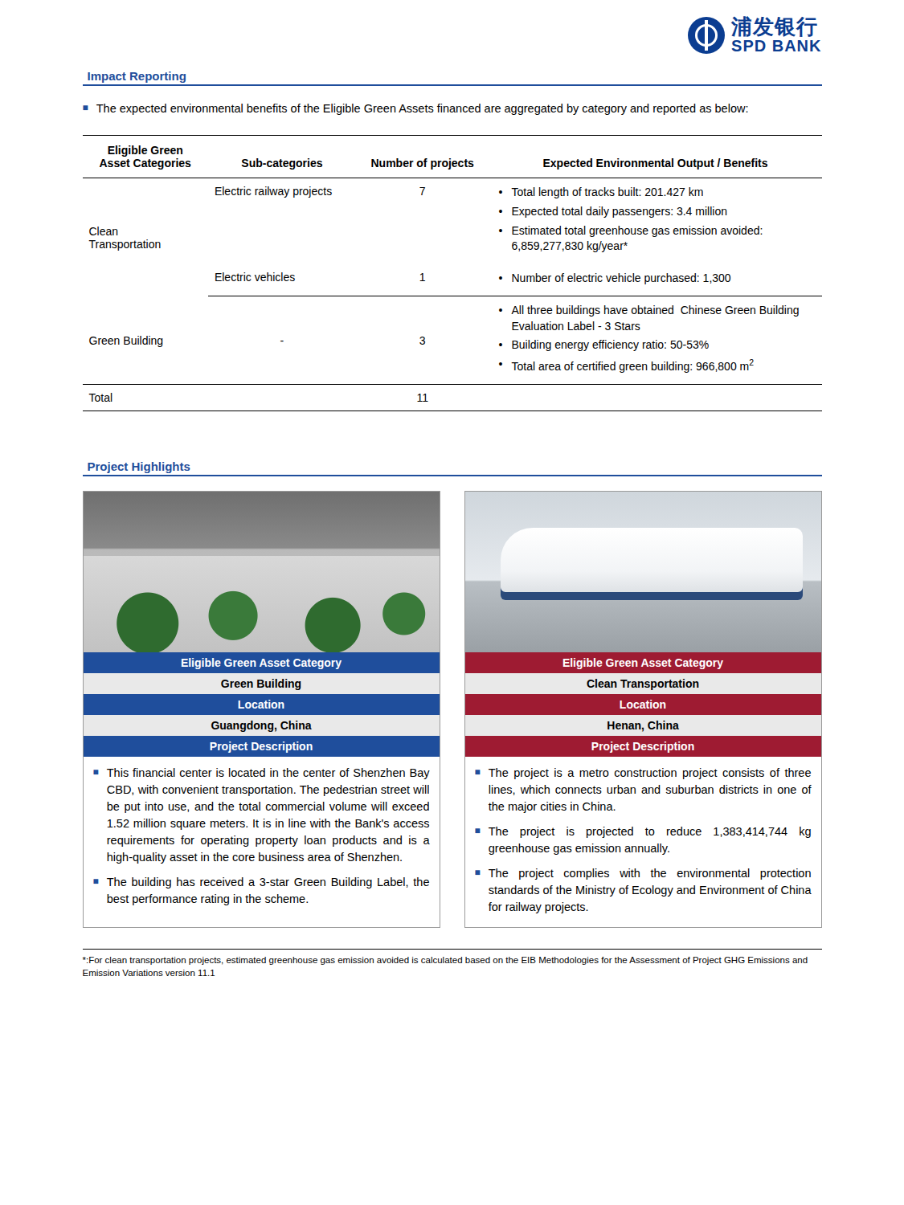浦发银行
SPD BANK
Impact Reporting
■ The expected environmental benefits of the Eligible Green Assets financed are aggregated by category and reported as below:
| Eligible Green Asset Categories | Sub-categories | Number of projects | Expected Environmental Output / Benefits |
| --- | --- | --- | --- |
| Clean Transportation | Electric railway projects | 7 | Total length of tracks built: 201.427 km Expected total daily passengers: 3.4 million Estimated total greenhouse gas emission avoided: 6,859,277,830 kg/year* |
| Electric vehicles | 1 | Number of electric vehicle purchased: 1,300 |
| Green Building | - | 3 | All three buildings have obtained Chinese Green Building Evaluation Label - 3 Stars Building energy efficiency ratio: 50-53% Total area of certified green building: 966,800 m 2 |
| Total | | 11 | |
Project Highlights
Eligible Green Asset Category
Green Building
Location
Guangdong, China
Project Description
■ This financial center is located in the center of Shenzhen Bay CBD, with convenient transportation. The pedestrian street will be put into use, and the total commercial volume will exceed 1.52 million square meters. It is in line with the Bank's access requirements for operating property loan products and is a high-quality asset in the core business area of Shenzhen.
■ The building has received a 3-star Green Building Label, the best performance rating in the scheme.
Eligible Green Asset Category
Clean Transportation
Location
Henan, China
Project Description
■ The project is a metro construction project consists of three lines, which connects urban and suburban districts in one of the major cities in China.
■ The project is projected to reduce 1,383,414,744 kg greenhouse gas emission annually.
■ The project complies with the environmental protection standards of the Ministry of Ecology and Environment of China for railway projects.
*:For clean transportation projects, estimated greenhouse gas emission avoided is calculated based on the EIB Methodologies for the Assessment of Project GHG Emissions and Emission Variations version 11.1